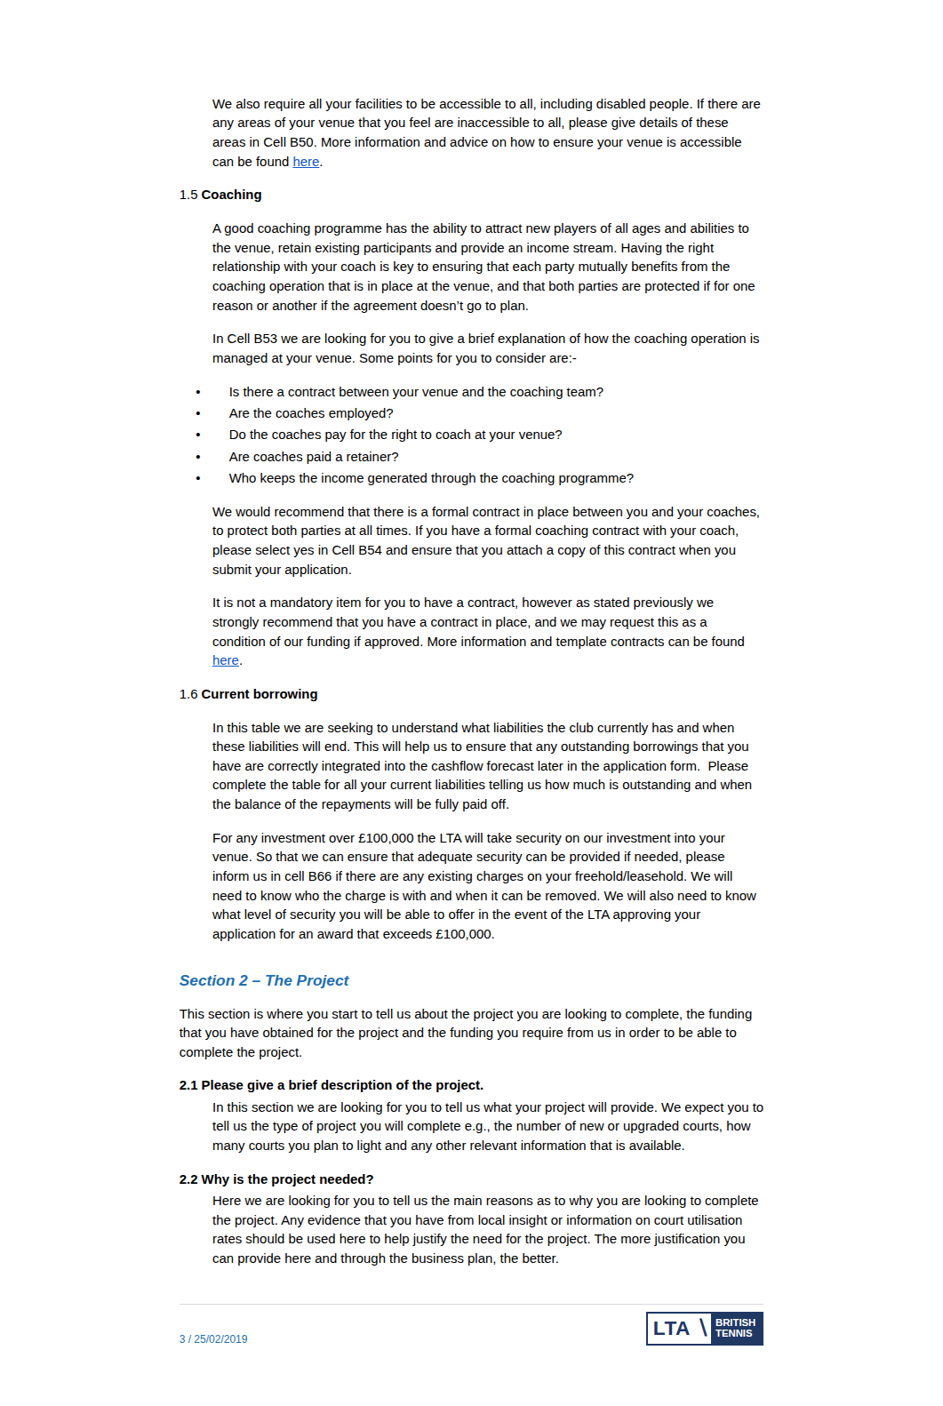We also require all your facilities to be accessible to all, including disabled people. If there are any areas of your venue that you feel are inaccessible to all, please give details of these areas in Cell B50. More information and advice on how to ensure your venue is accessible can be found here.
1.5 Coaching
A good coaching programme has the ability to attract new players of all ages and abilities to the venue, retain existing participants and provide an income stream. Having the right relationship with your coach is key to ensuring that each party mutually benefits from the coaching operation that is in place at the venue, and that both parties are protected if for one reason or another if the agreement doesn’t go to plan.
In Cell B53 we are looking for you to give a brief explanation of how the coaching operation is managed at your venue. Some points for you to consider are:-
Is there a contract between your venue and the coaching team?
Are the coaches employed?
Do the coaches pay for the right to coach at your venue?
Are coaches paid a retainer?
Who keeps the income generated through the coaching programme?
We would recommend that there is a formal contract in place between you and your coaches, to protect both parties at all times. If you have a formal coaching contract with your coach, please select yes in Cell B54 and ensure that you attach a copy of this contract when you submit your application.
It is not a mandatory item for you to have a contract, however as stated previously we strongly recommend that you have a contract in place, and we may request this as a condition of our funding if approved. More information and template contracts can be found here.
1.6 Current borrowing
In this table we are seeking to understand what liabilities the club currently has and when these liabilities will end. This will help us to ensure that any outstanding borrowings that you have are correctly integrated into the cashflow forecast later in the application form. Please complete the table for all your current liabilities telling us how much is outstanding and when the balance of the repayments will be fully paid off.
For any investment over £100,000 the LTA will take security on our investment into your venue. So that we can ensure that adequate security can be provided if needed, please inform us in cell B66 if there are any existing charges on your freehold/leasehold. We will need to know who the charge is with and when it can be removed. We will also need to know what level of security you will be able to offer in the event of the LTA approving your application for an award that exceeds £100,000.
Section 2 – The Project
This section is where you start to tell us about the project you are looking to complete, the funding that you have obtained for the project and the funding you require from us in order to be able to complete the project.
2.1 Please give a brief description of the project.
In this section we are looking for you to tell us what your project will provide. We expect you to tell us the type of project you will complete e.g., the number of new or upgraded courts, how many courts you plan to light and any other relevant information that is available.
2.2 Why is the project needed?
Here we are looking for you to tell us the main reasons as to why you are looking to complete the project. Any evidence that you have from local insight or information on court utilisation rates should be used here to help justify the need for the project. The more justification you can provide here and through the business plan, the better.
3 / 25/02/2019
LTA∖BRITISH
TENNIS